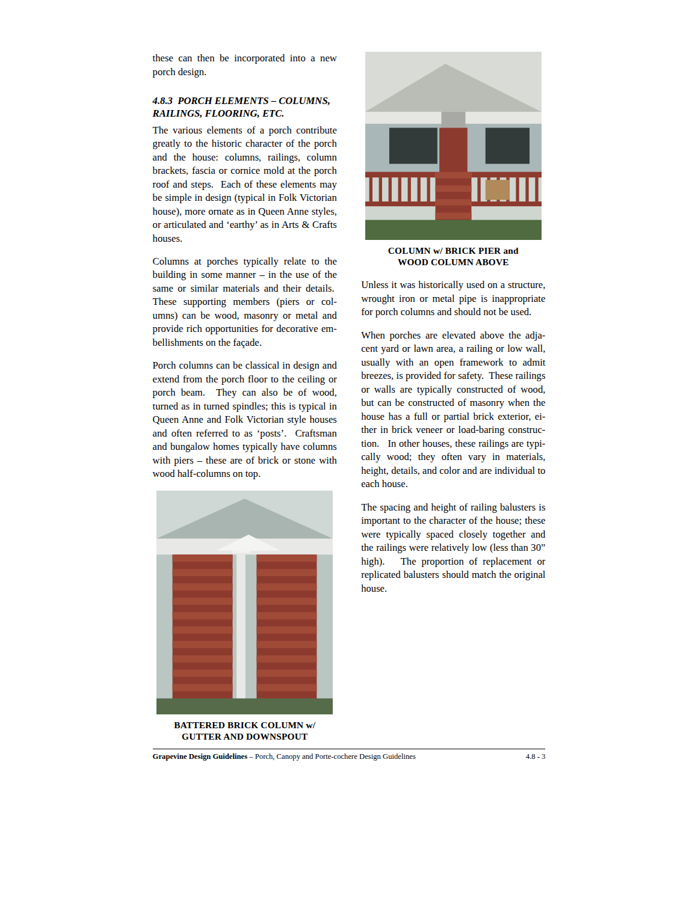these can then be incorporated into a new porch design.
4.8.3 PORCH ELEMENTS – COLUMNS, RAILINGS, FLOORING, ETC.
The various elements of a porch contribute greatly to the historic character of the porch and the house: columns, railings, column brackets, fascia or cornice mold at the porch roof and steps. Each of these elements may be simple in design (typical in Folk Victorian house), more ornate as in Queen Anne styles, or articulated and ‘earthy’ as in Arts & Crafts houses.
Columns at porches typically relate to the building in some manner – in the use of the same or similar materials and their details. These supporting members (piers or columns) can be wood, masonry or metal and provide rich opportunities for decorative embellishments on the façade.
Porch columns can be classical in design and extend from the porch floor to the ceiling or porch beam. They can also be of wood, turned as in turned spindles; this is typical in Queen Anne and Folk Victorian style houses and often referred to as ‘posts’. Craftsman and bungalow homes typically have columns with piers – these are of brick or stone with wood half-columns on top.
BATTERED BRICK COLUMN w/
GUTTER AND DOWNSPOUT
COLUMN w/ BRICK PIER and
WOOD COLUMN ABOVE
Unless it was historically used on a structure, wrought iron or metal pipe is inappropriate for porch columns and should not be used.
When porches are elevated above the adjacent yard or lawn area, a railing or low wall, usually with an open framework to admit breezes, is provided for safety. These railings or walls are typically constructed of wood, but can be constructed of masonry when the house has a full or partial brick exterior, either in brick veneer or load-baring construction. In other houses, these railings are typically wood; they often vary in materials, height, details, and color and are individual to each house.
The spacing and height of railing balusters is important to the character of the house; these were typically spaced closely together and the railings were relatively low (less than 30” high). The proportion of replacement or replicated balusters should match the original house.
Grapevine Design Guidelines – Porch, Canopy and Porte-cochere Design Guidelines
4.8 - 3